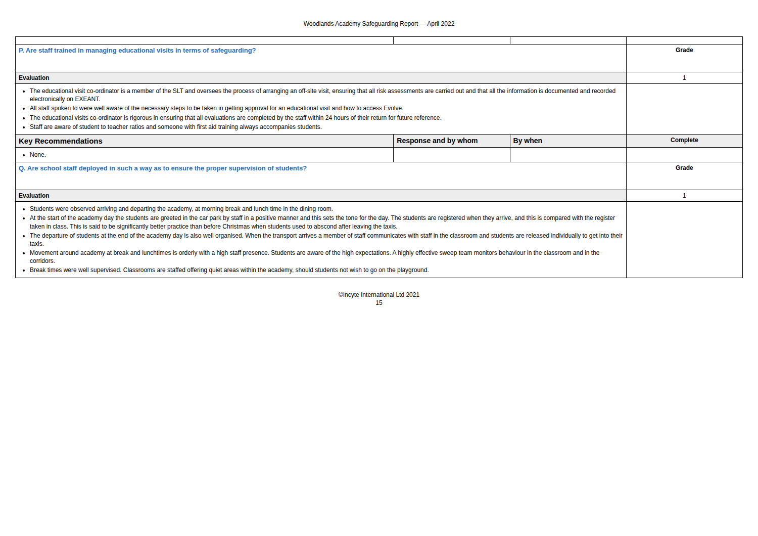Woodlands Academy Safeguarding Report — April 2022
| P. Are staff trained in managing educational visits in terms of safeguarding? | Grade |
| Evaluation | 1 |
| The educational visit co-ordinator is a member of the SLT and oversees the process of arranging an off-site visit, ensuring that all risk assessments are carried out and that all the information is documented and recorded electronically on EXEANT. All staff spoken to were well aware of the necessary steps to be taken in getting approval for an educational visit and how to access Evolve. The educational visits co-ordinator is rigorous in ensuring that all evaluations are completed by the staff within 24 hours of their return for future reference. Staff are aware of student to teacher ratios and someone with first aid training always accompanies students. | |
| Key Recommendations | Response and by whom | By when | Complete |
| None. | | | |
| Q. Are school staff deployed in such a way as to ensure the proper supervision of students? | Grade |
| Evaluation | 1 |
| Students were observed arriving and departing the academy, at morning break and lunch time in the dining room. At the start of the academy day the students are greeted in the car park by staff in a positive manner and this sets the tone for the day. The students are registered when they arrive, and this is compared with the register taken in class. This is said to be significantly better practice than before Christmas when students used to abscond after leaving the taxis. The departure of students at the end of the academy day is also well organised. When the transport arrives a member of staff communicates with staff in the classroom and students are released individually to get into their taxis. Movement around academy at break and lunchtimes is orderly with a high staff presence. Students are aware of the high expectations. A highly effective sweep team monitors behaviour in the classroom and in the corridors. Break times were well supervised. Classrooms are staffed offering quiet areas within the academy, should students not wish to go on the playground. | |
©Incyte International Ltd 2021
15